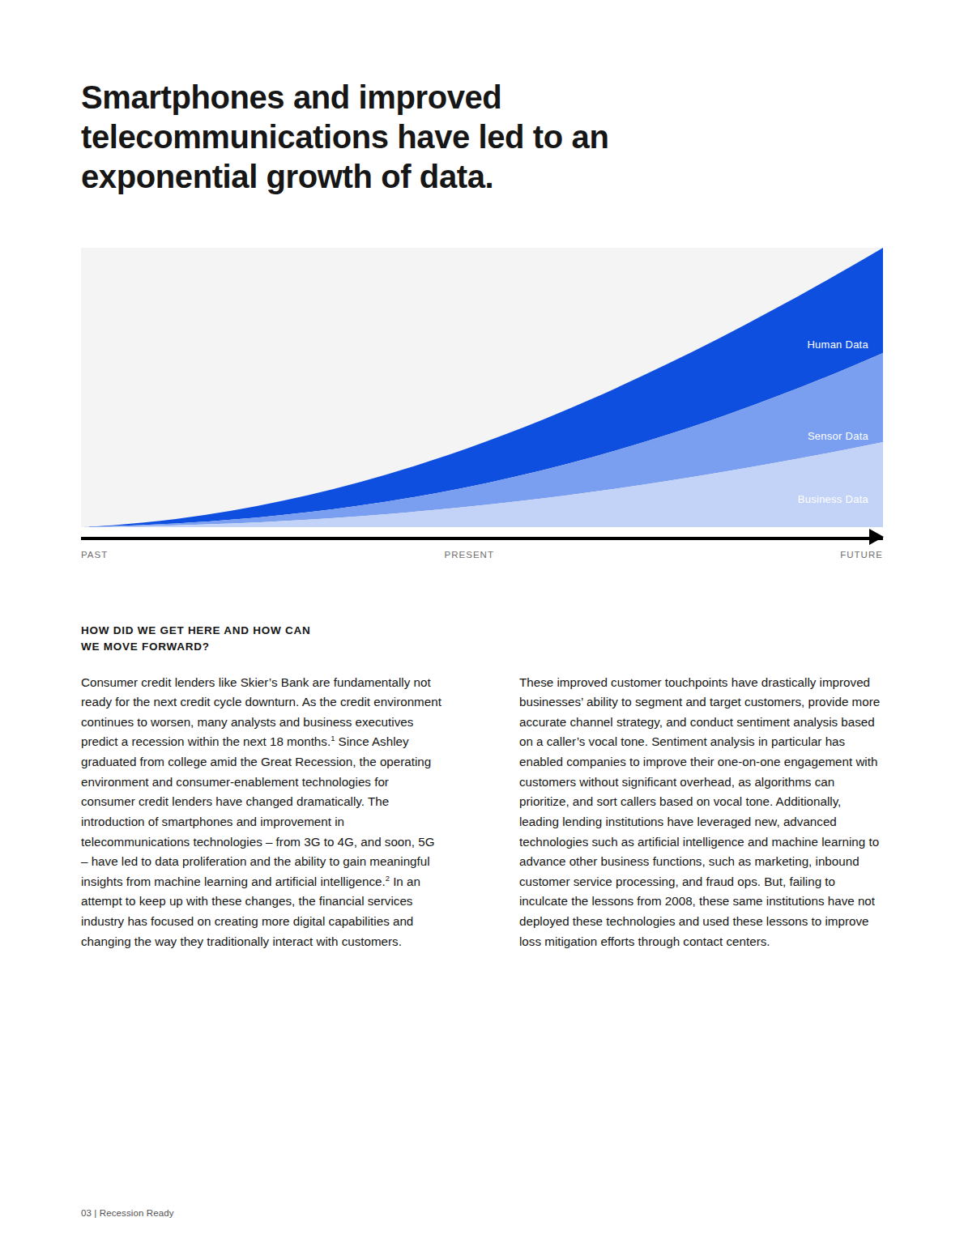Smartphones and improved telecommunications have led to an exponential growth of data.
Human Data
Sensor Data
Business Data
PAST PRESENT FUTURE
How did we get here and how can
we move forward?
Consumer credit lenders like Skier’s Bank are fundamentally not ready for the next credit cycle downturn. As the credit environment continues to worsen, many analysts and business executives predict a recession within the next 18 months.1 Since Ashley graduated from college amid the Great Recession, the operating environment and consumer-enablement technologies for consumer credit lenders have changed dramatically. The introduction of smartphones and improvement in telecommunications technologies – from 3G to 4G, and soon, 5G – have led to data proliferation and the ability to gain meaningful insights from machine learning and artificial intelligence.2 In an attempt to keep up with these changes, the financial services industry has focused on creating more digital capabilities and changing the way they traditionally interact with customers.
These improved customer touchpoints have drastically improved businesses’ ability to segment and target customers, provide more accurate channel strategy, and conduct sentiment analysis based on a caller’s vocal tone. Sentiment analysis in particular has enabled companies to improve their one-on-one engagement with customers without significant overhead, as algorithms can prioritize, and sort callers based on vocal tone. Additionally, leading lending institutions have leveraged new, advanced technologies such as artificial intelligence and machine learning to advance other business functions, such as marketing, inbound customer service processing, and fraud ops. But, failing to inculcate the lessons from 2008, these same institutions have not deployed these technologies and used these lessons to improve loss mitigation efforts through contact centers.
03 | Recession Ready